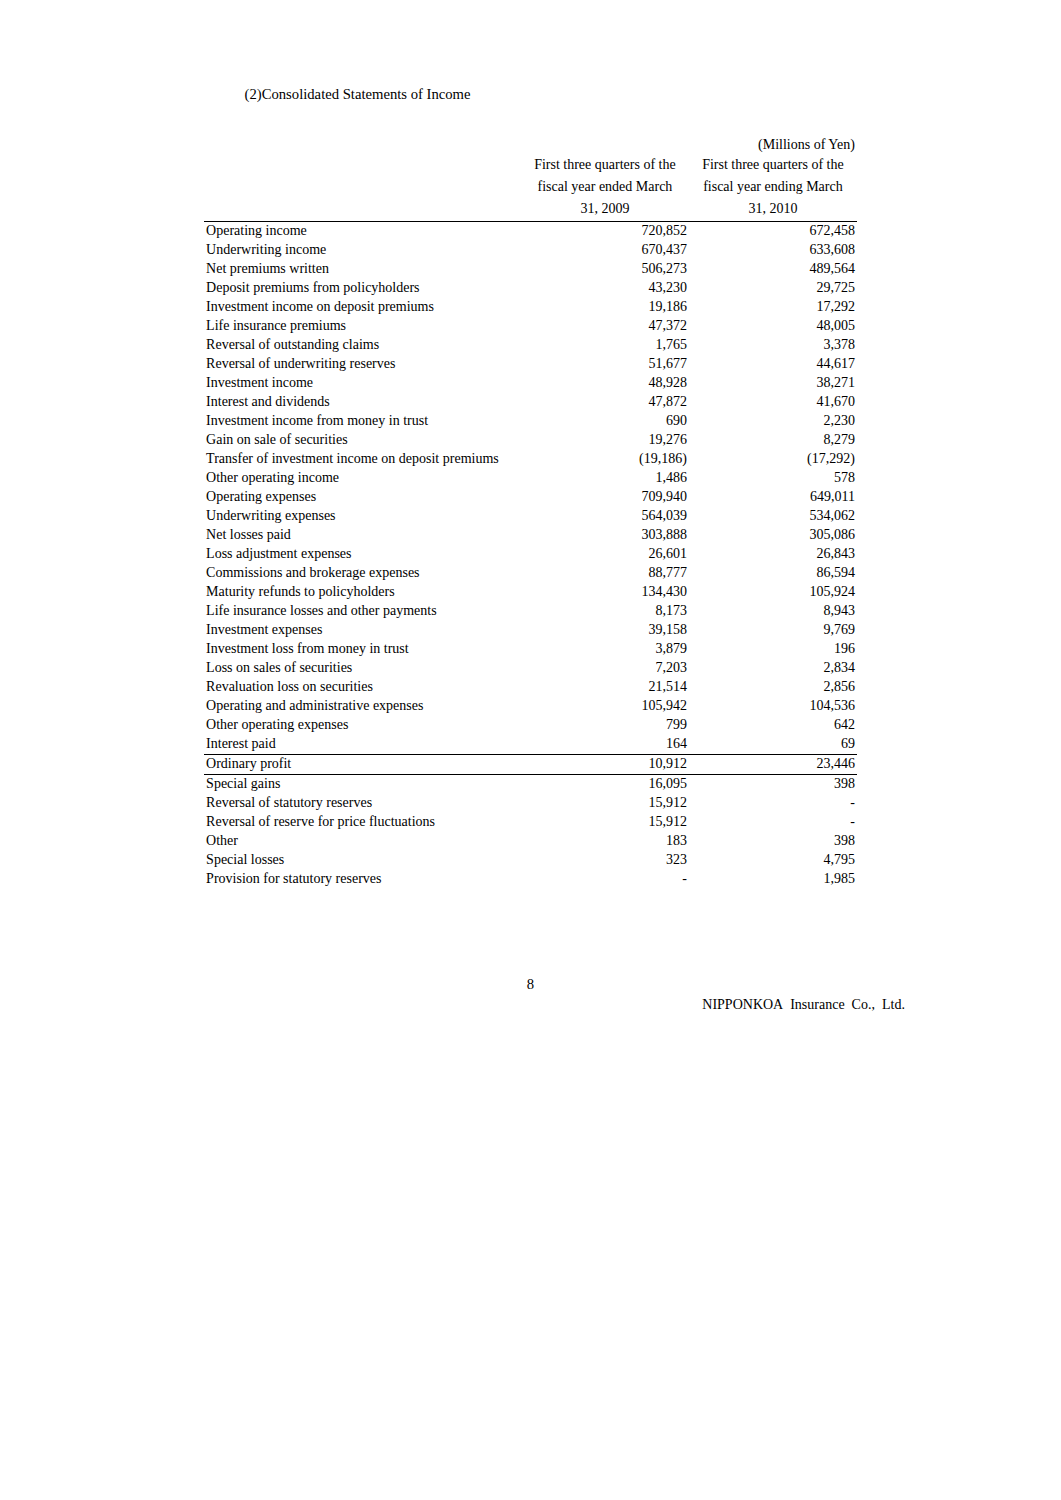(2) Consolidated Statements of Income
(Millions of Yen)
| | First three quarters of the | First three quarters of the |
| --- | --- | --- |
| | fiscal year ended March | fiscal year ending March |
| | 31, 2009 | 31, 2010 |
| Operating income | 720,852 | 672,458 |
| Underwriting income | 670,437 | 633,608 |
| Net premiums written | 506,273 | 489,564 |
| Deposit premiums from policyholders | 43,230 | 29,725 |
| Investment income on deposit premiums | 19,186 | 17,292 |
| Life insurance premiums | 47,372 | 48,005 |
| Reversal of outstanding claims | 1,765 | 3,378 |
| Reversal of underwriting reserves | 51,677 | 44,617 |
| Investment income | 48,928 | 38,271 |
| Interest and dividends | 47,872 | 41,670 |
| Investment income from money in trust | 690 | 2,230 |
| Gain on sale of securities | 19,276 | 8,279 |
| Transfer of investment income on deposit premiums | (19,186) | (17,292) |
| Other operating income | 1,486 | 578 |
| Operating expenses | 709,940 | 649,011 |
| Underwriting expenses | 564,039 | 534,062 |
| Net losses paid | 303,888 | 305,086 |
| Loss adjustment expenses | 26,601 | 26,843 |
| Commissions and brokerage expenses | 88,777 | 86,594 |
| Maturity refunds to policyholders | 134,430 | 105,924 |
| Life insurance losses and other payments | 8,173 | 8,943 |
| Investment expenses | 39,158 | 9,769 |
| Investment loss from money in trust | 3,879 | 196 |
| Loss on sales of securities | 7,203 | 2,834 |
| Revaluation loss on securities | 21,514 | 2,856 |
| Operating and administrative expenses | 105,942 | 104,536 |
| Other operating expenses | 799 | 642 |
| Interest paid | 164 | 69 |
| Ordinary profit | 10,912 | 23,446 |
| Special gains | 16,095 | 398 |
| Reversal of statutory reserves | 15,912 | - |
| Reversal of reserve for price fluctuations | 15,912 | - |
| Other | 183 | 398 |
| Special losses | 323 | 4,795 |
| Provision for statutory reserves | - | 1,985 |
8
NIPPONKOA Insurance Co., Ltd.